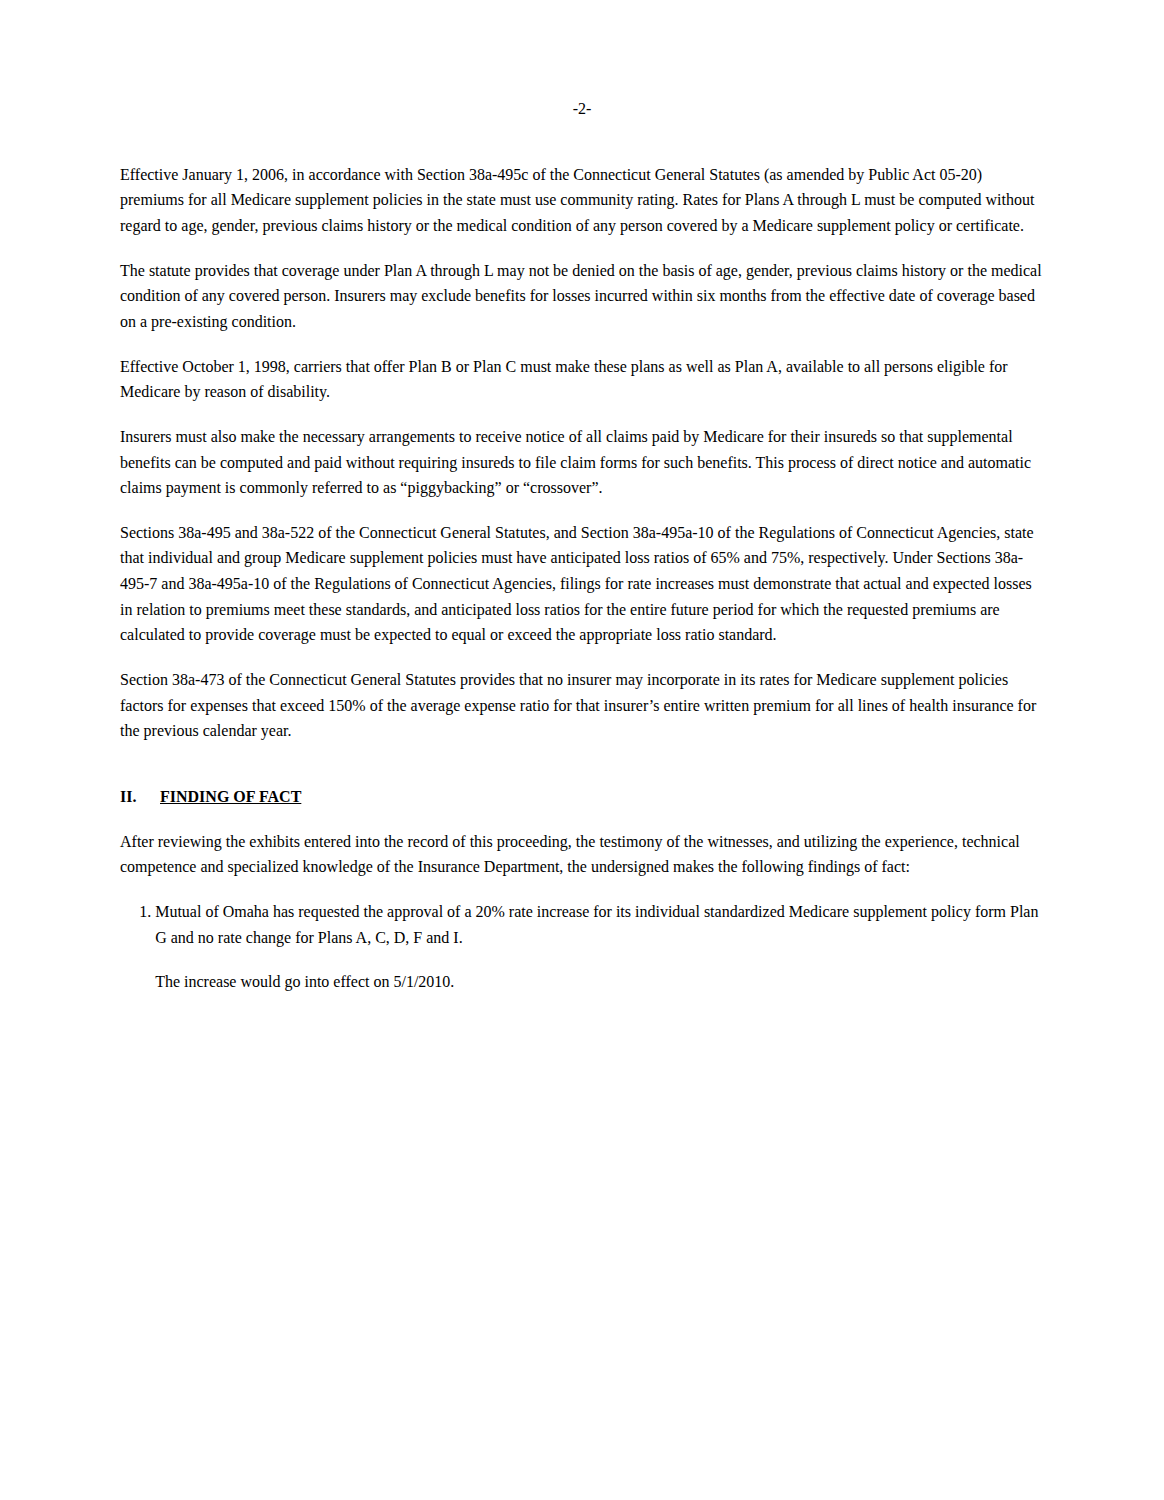-2-
Effective January 1, 2006, in accordance with Section 38a-495c of the Connecticut General Statutes (as amended by Public Act 05-20) premiums for all Medicare supplement policies in the state must use community rating. Rates for Plans A through L must be computed without regard to age, gender, previous claims history or the medical condition of any person covered by a Medicare supplement policy or certificate.
The statute provides that coverage under Plan A through L may not be denied on the basis of age, gender, previous claims history or the medical condition of any covered person. Insurers may exclude benefits for losses incurred within six months from the effective date of coverage based on a pre-existing condition.
Effective October 1, 1998, carriers that offer Plan B or Plan C must make these plans as well as Plan A, available to all persons eligible for Medicare by reason of disability.
Insurers must also make the necessary arrangements to receive notice of all claims paid by Medicare for their insureds so that supplemental benefits can be computed and paid without requiring insureds to file claim forms for such benefits. This process of direct notice and automatic claims payment is commonly referred to as “piggybacking” or “crossover”.
Sections 38a-495 and 38a-522 of the Connecticut General Statutes, and Section 38a-495a-10 of the Regulations of Connecticut Agencies, state that individual and group Medicare supplement policies must have anticipated loss ratios of 65% and 75%, respectively. Under Sections 38a-495-7 and 38a-495a-10 of the Regulations of Connecticut Agencies, filings for rate increases must demonstrate that actual and expected losses in relation to premiums meet these standards, and anticipated loss ratios for the entire future period for which the requested premiums are calculated to provide coverage must be expected to equal or exceed the appropriate loss ratio standard.
Section 38a-473 of the Connecticut General Statutes provides that no insurer may incorporate in its rates for Medicare supplement policies factors for expenses that exceed 150% of the average expense ratio for that insurer’s entire written premium for all lines of health insurance for the previous calendar year.
II. FINDING OF FACT
After reviewing the exhibits entered into the record of this proceeding, the testimony of the witnesses, and utilizing the experience, technical competence and specialized knowledge of the Insurance Department, the undersigned makes the following findings of fact:
Mutual of Omaha has requested the approval of a 20% rate increase for its individual standardized Medicare supplement policy form Plan G and no rate change for Plans A, C, D, F and I.
The increase would go into effect on 5/1/2010.